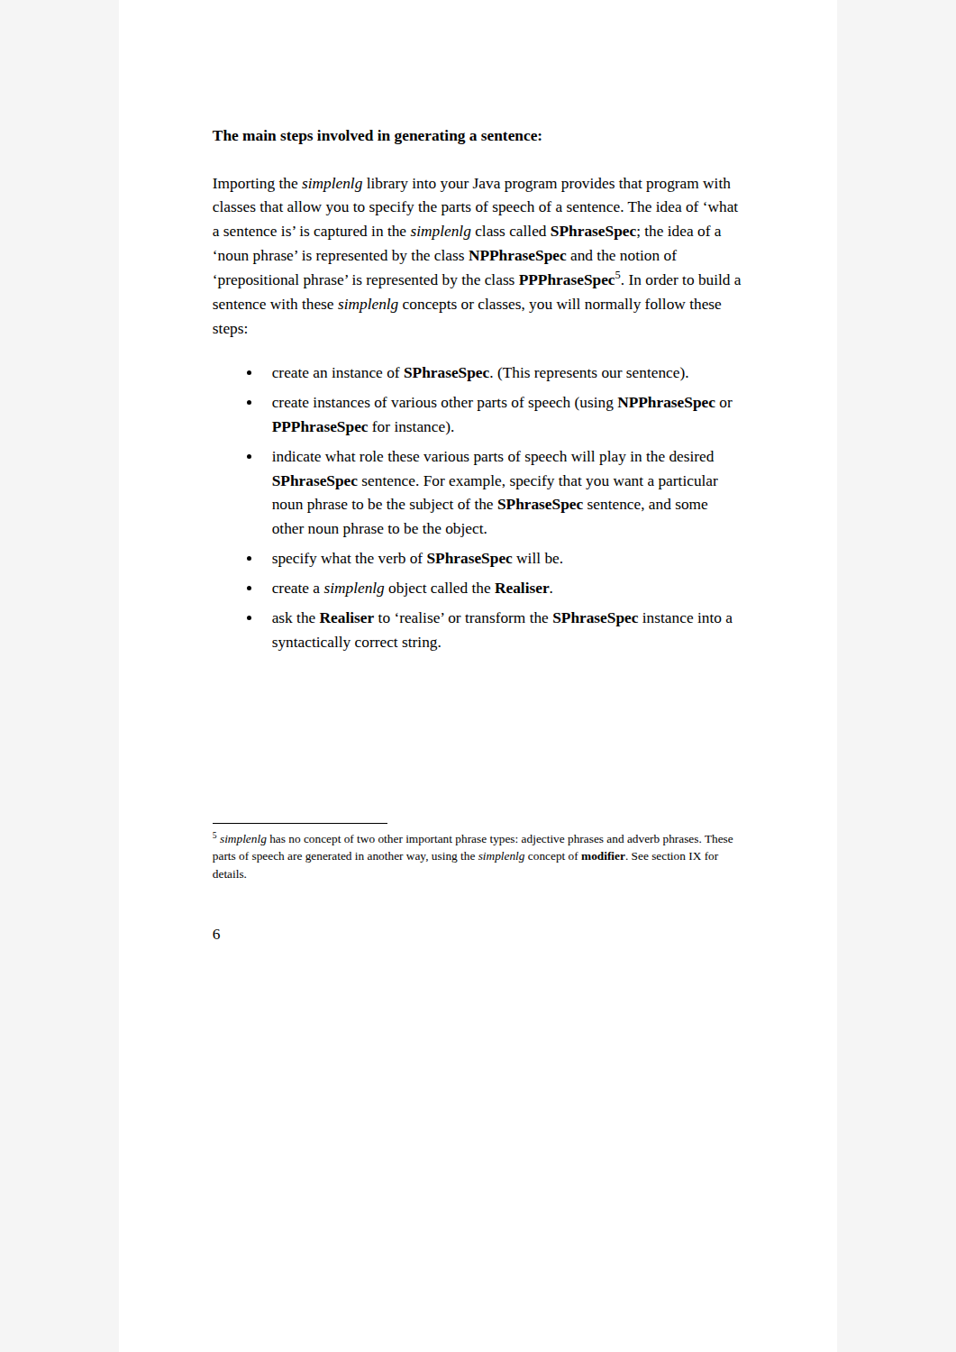The main steps involved in generating a sentence:
Importing the simplenlg library into your Java program provides that program with classes that allow you to specify the parts of speech of a sentence. The idea of ‘what a sentence is’ is captured in the simplenlg class called SPhraseSpec; the idea of a ‘noun phrase’ is represented by the class NPPhraseSpec and the notion of ‘prepositional phrase’ is represented by the class PPPhraseSpec5. In order to build a sentence with these simplenlg concepts or classes, you will normally follow these steps:
create an instance of SPhraseSpec. (This represents our sentence).
create instances of various other parts of speech (using NPPhraseSpec or PPPhraseSpec for instance).
indicate what role these various parts of speech will play in the desired SPhraseSpec sentence. For example, specify that you want a particular noun phrase to be the subject of the SPhraseSpec sentence, and some other noun phrase to be the object.
specify what the verb of SPhraseSpec will be.
create a simplenlg object called the Realiser.
ask the Realiser to ‘realise’ or transform the SPhraseSpec instance into a syntactically correct string.
5 simplenlg has no concept of two other important phrase types: adjective phrases and adverb phrases. These parts of speech are generated in another way, using the simplenlg concept of modifier. See section IX for details.
6